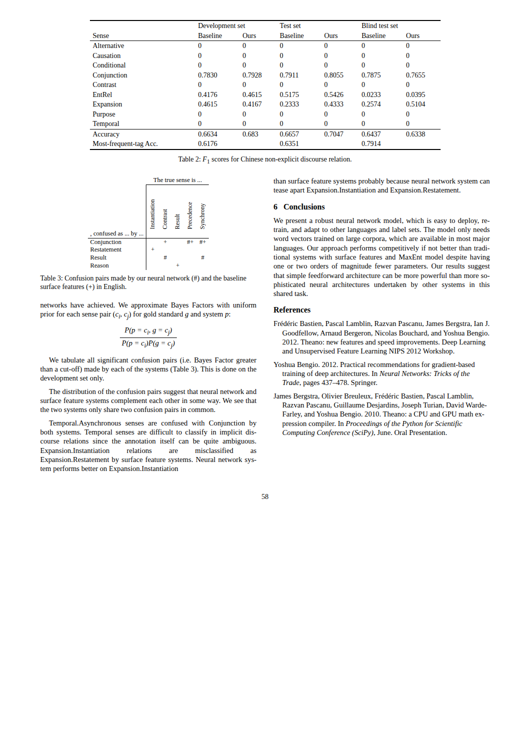| | Development set | Test set | Blind test set |
| --- | --- | --- | --- |
| Sense | Baseline | Ours | Baseline | Ours | Baseline | Ours |
| Alternative | 0 | 0 | 0 | 0 | 0 | 0 |
| Causation | 0 | 0 | 0 | 0 | 0 | 0 |
| Conditional | 0 | 0 | 0 | 0 | 0 | 0 |
| Conjunction | 0.7830 | 0.7928 | 0.7911 | 0.8055 | 0.7875 | 0.7655 |
| Contrast | 0 | 0 | 0 | 0 | 0 | 0 |
| EntRel | 0.4176 | 0.4615 | 0.5175 | 0.5426 | 0.0233 | 0.0395 |
| Expansion | 0.4615 | 0.4167 | 0.2333 | 0.4333 | 0.2574 | 0.5104 |
| Purpose | 0 | 0 | 0 | 0 | 0 | 0 |
| Temporal | 0 | 0 | 0 | 0 | 0 | 0 |
| Accuracy | 0.6634 | 0.683 | 0.6657 | 0.7047 | 0.6437 | 0.6338 |
| Most-frequent-tag Acc. | 0.6176 | | 0.6351 | | 0.7914 | |
Table 2: F1 scores for Chinese non-explicit discourse relation.
| | The true sense is ... |
| | Instantiation | Contrast | Result | Precedence | Synchrony |
| , confused as ... by ... | | | | | |
| Conjunction | | + | | #+ | #+ |
| Restatement | + | | | | |
| Result | | # | | | # |
| Reason | | | + | | |
Table 3: Confusion pairs made by our neural network (#) and the baseline surface features (+) in English.
networks have achieved. We approximate Bayes Factors with uniform prior for each sense pair (ci, cj) for gold standard g and system p:
P(p = ci, g = cj) P(p = ci)P(g = cj)
We tabulate all significant confusion pairs (i.e. Bayes Factor greater than a cut-off) made by each of the systems (Table 3). This is done on the development set only.
The distribution of the confusion pairs suggest that neural network and surface feature systems complement each other in some way. We see that the two systems only share two confusion pairs in common.
Temporal.Asynchronous senses are confused with Conjunction by both systems. Temporal senses are difficult to classify in implicit discourse relations since the annotation itself can be quite ambiguous. Expansion.Instantiation relations are misclassified as Expansion.Restatement by surface feature systems. Neural network system performs better on Expansion.Instantiation
than surface feature systems probably because neural network system can tease apart Expansion.Instantiation and Expansion.Restatement.
6 Conclusions
We present a robust neural network model, which is easy to deploy, retrain, and adapt to other languages and label sets. The model only needs word vectors trained on large corpora, which are available in most major languages. Our approach performs competitively if not better than traditional systems with surface features and MaxEnt model despite having one or two orders of magnitude fewer parameters. Our results suggest that simple feedforward architecture can be more powerful than more sophisticated neural architectures undertaken by other systems in this shared task.
References
Frédéric Bastien, Pascal Lamblin, Razvan Pascanu, James Bergstra, Ian J. Goodfellow, Arnaud Bergeron, Nicolas Bouchard, and Yoshua Bengio. 2012. Theano: new features and speed improvements. Deep Learning and Unsupervised Feature Learning NIPS 2012 Workshop.
Yoshua Bengio. 2012. Practical recommendations for gradient-based training of deep architectures. In Neural Networks: Tricks of the Trade, pages 437–478. Springer.
James Bergstra, Olivier Breuleux, Frédéric Bastien, Pascal Lamblin, Razvan Pascanu, Guillaume Desjardins, Joseph Turian, David Warde-Farley, and Yoshua Bengio. 2010. Theano: a CPU and GPU math expression compiler. In Proceedings of the Python for Scientific Computing Conference (SciPy), June. Oral Presentation.
58